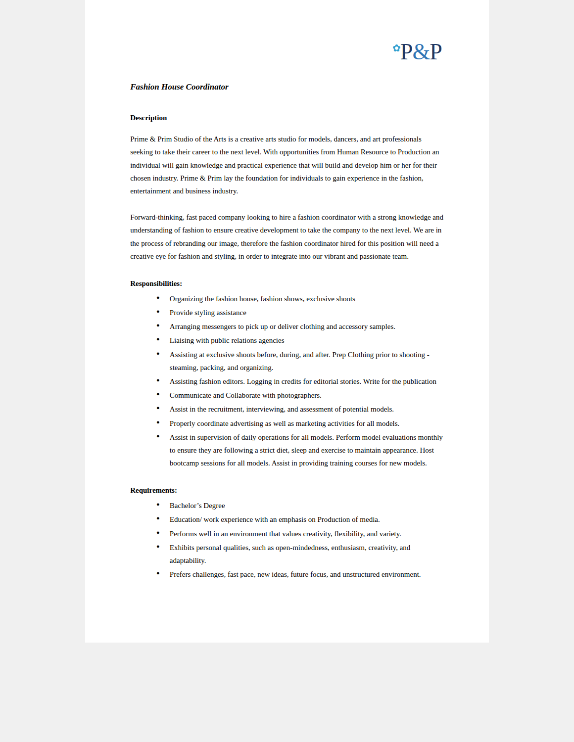✿P&P
Fashion House Coordinator
Description
Prime & Prim Studio of the Arts is a creative arts studio for models, dancers, and art professionals seeking to take their career to the next level. With opportunities from Human Resource to Production an individual will gain knowledge and practical experience that will build and develop him or her for their chosen industry. Prime & Prim lay the foundation for individuals to gain experience in the fashion, entertainment and business industry.
Forward-thinking, fast paced company looking to hire a fashion coordinator with a strong knowledge and understanding of fashion to ensure creative development to take the company to the next level. We are in the process of rebranding our image, therefore the fashion coordinator hired for this position will need a creative eye for fashion and styling, in order to integrate into our vibrant and passionate team.
Responsibilities:
Organizing the fashion house, fashion shows, exclusive shoots
Provide styling assistance
Arranging messengers to pick up or deliver clothing and accessory samples.
Liaising with public relations agencies
Assisting at exclusive shoots before, during, and after. Prep Clothing prior to shooting - steaming, packing, and organizing.
Assisting fashion editors. Logging in credits for editorial stories. Write for the publication
Communicate and Collaborate with photographers.
Assist in the recruitment, interviewing, and assessment of potential models.
Properly coordinate advertising as well as marketing activities for all models.
Assist in supervision of daily operations for all models. Perform model evaluations monthly to ensure they are following a strict diet, sleep and exercise to maintain appearance. Host bootcamp sessions for all models. Assist in providing training courses for new models.
Requirements:
Bachelor’s Degree
Education/ work experience with an emphasis on Production of media.
Performs well in an environment that values creativity, flexibility, and variety.
Exhibits personal qualities, such as open-mindedness, enthusiasm, creativity, and adaptability.
Prefers challenges, fast pace, new ideas, future focus, and unstructured environment.